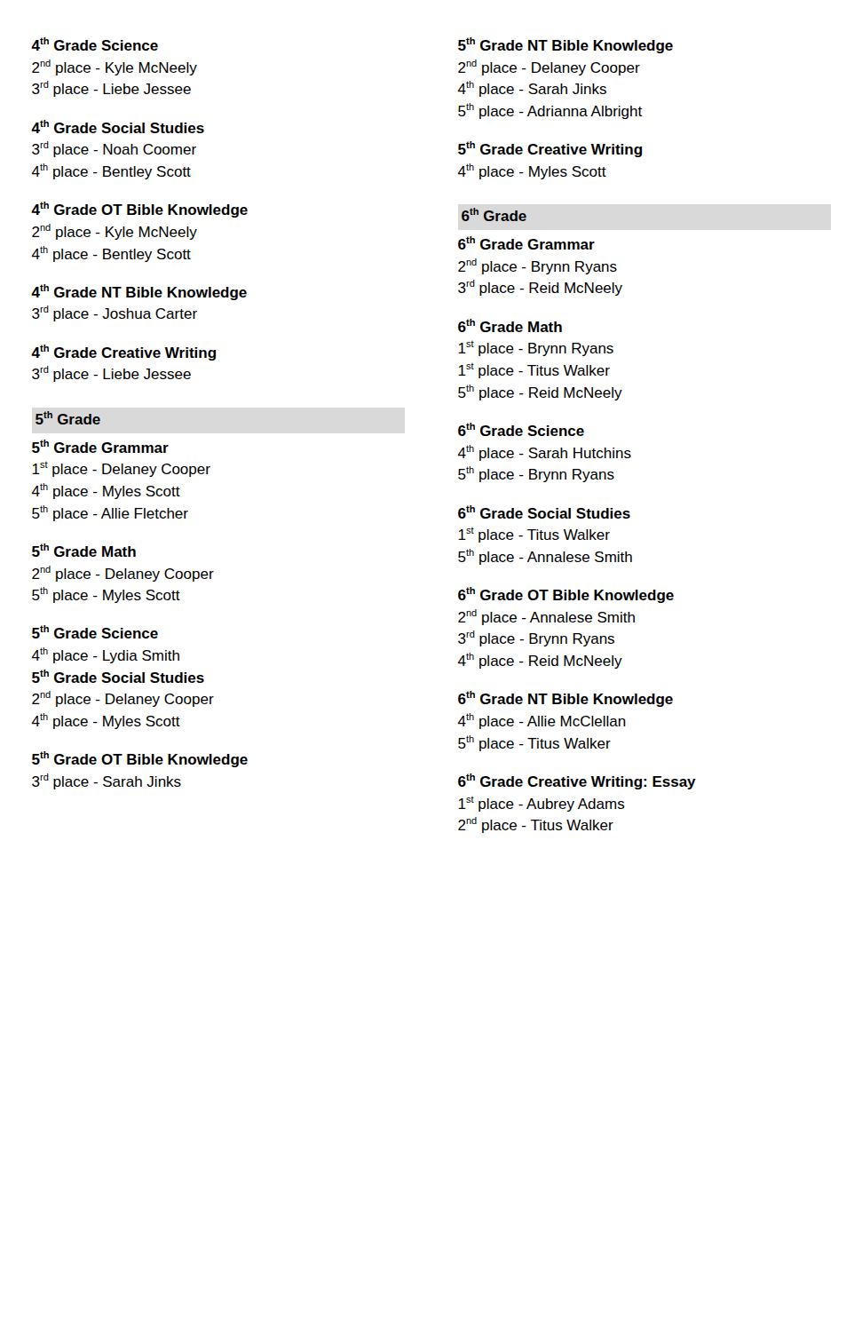4th Grade Science
2nd place - Kyle McNeely
3rd place - Liebe Jessee
4th Grade Social Studies
3rd place - Noah Coomer
4th place - Bentley Scott
4th Grade OT Bible Knowledge
2nd place - Kyle McNeely
4th place - Bentley Scott
4th Grade NT Bible Knowledge
3rd place - Joshua Carter
4th Grade Creative Writing
3rd place - Liebe Jessee
5th Grade
5th Grade Grammar
1st place - Delaney Cooper
4th place - Myles Scott
5th place - Allie Fletcher
5th Grade Math
2nd place - Delaney Cooper
5th place - Myles Scott
5th Grade Science
4th place - Lydia Smith
5th Grade Social Studies
2nd place - Delaney Cooper
4th place - Myles Scott
5th Grade OT Bible Knowledge
3rd place - Sarah Jinks
5th Grade NT Bible Knowledge
2nd place - Delaney Cooper
4th place - Sarah Jinks
5th place - Adrianna Albright
5th Grade Creative Writing
4th place - Myles Scott
6th Grade
6th Grade Grammar
2nd place - Brynn Ryans
3rd place - Reid McNeely
6th Grade Math
1st place - Brynn Ryans
1st place - Titus Walker
5th place - Reid McNeely
6th Grade Science
4th place - Sarah Hutchins
5th place - Brynn Ryans
6th Grade Social Studies
1st place - Titus Walker
5th place - Annalese Smith
6th Grade OT Bible Knowledge
2nd place - Annalese Smith
3rd place - Brynn Ryans
4th place - Reid McNeely
6th Grade NT Bible Knowledge
4th place - Allie McClellan
5th place - Titus Walker
6th Grade Creative Writing: Essay
1st place - Aubrey Adams
2nd place - Titus Walker